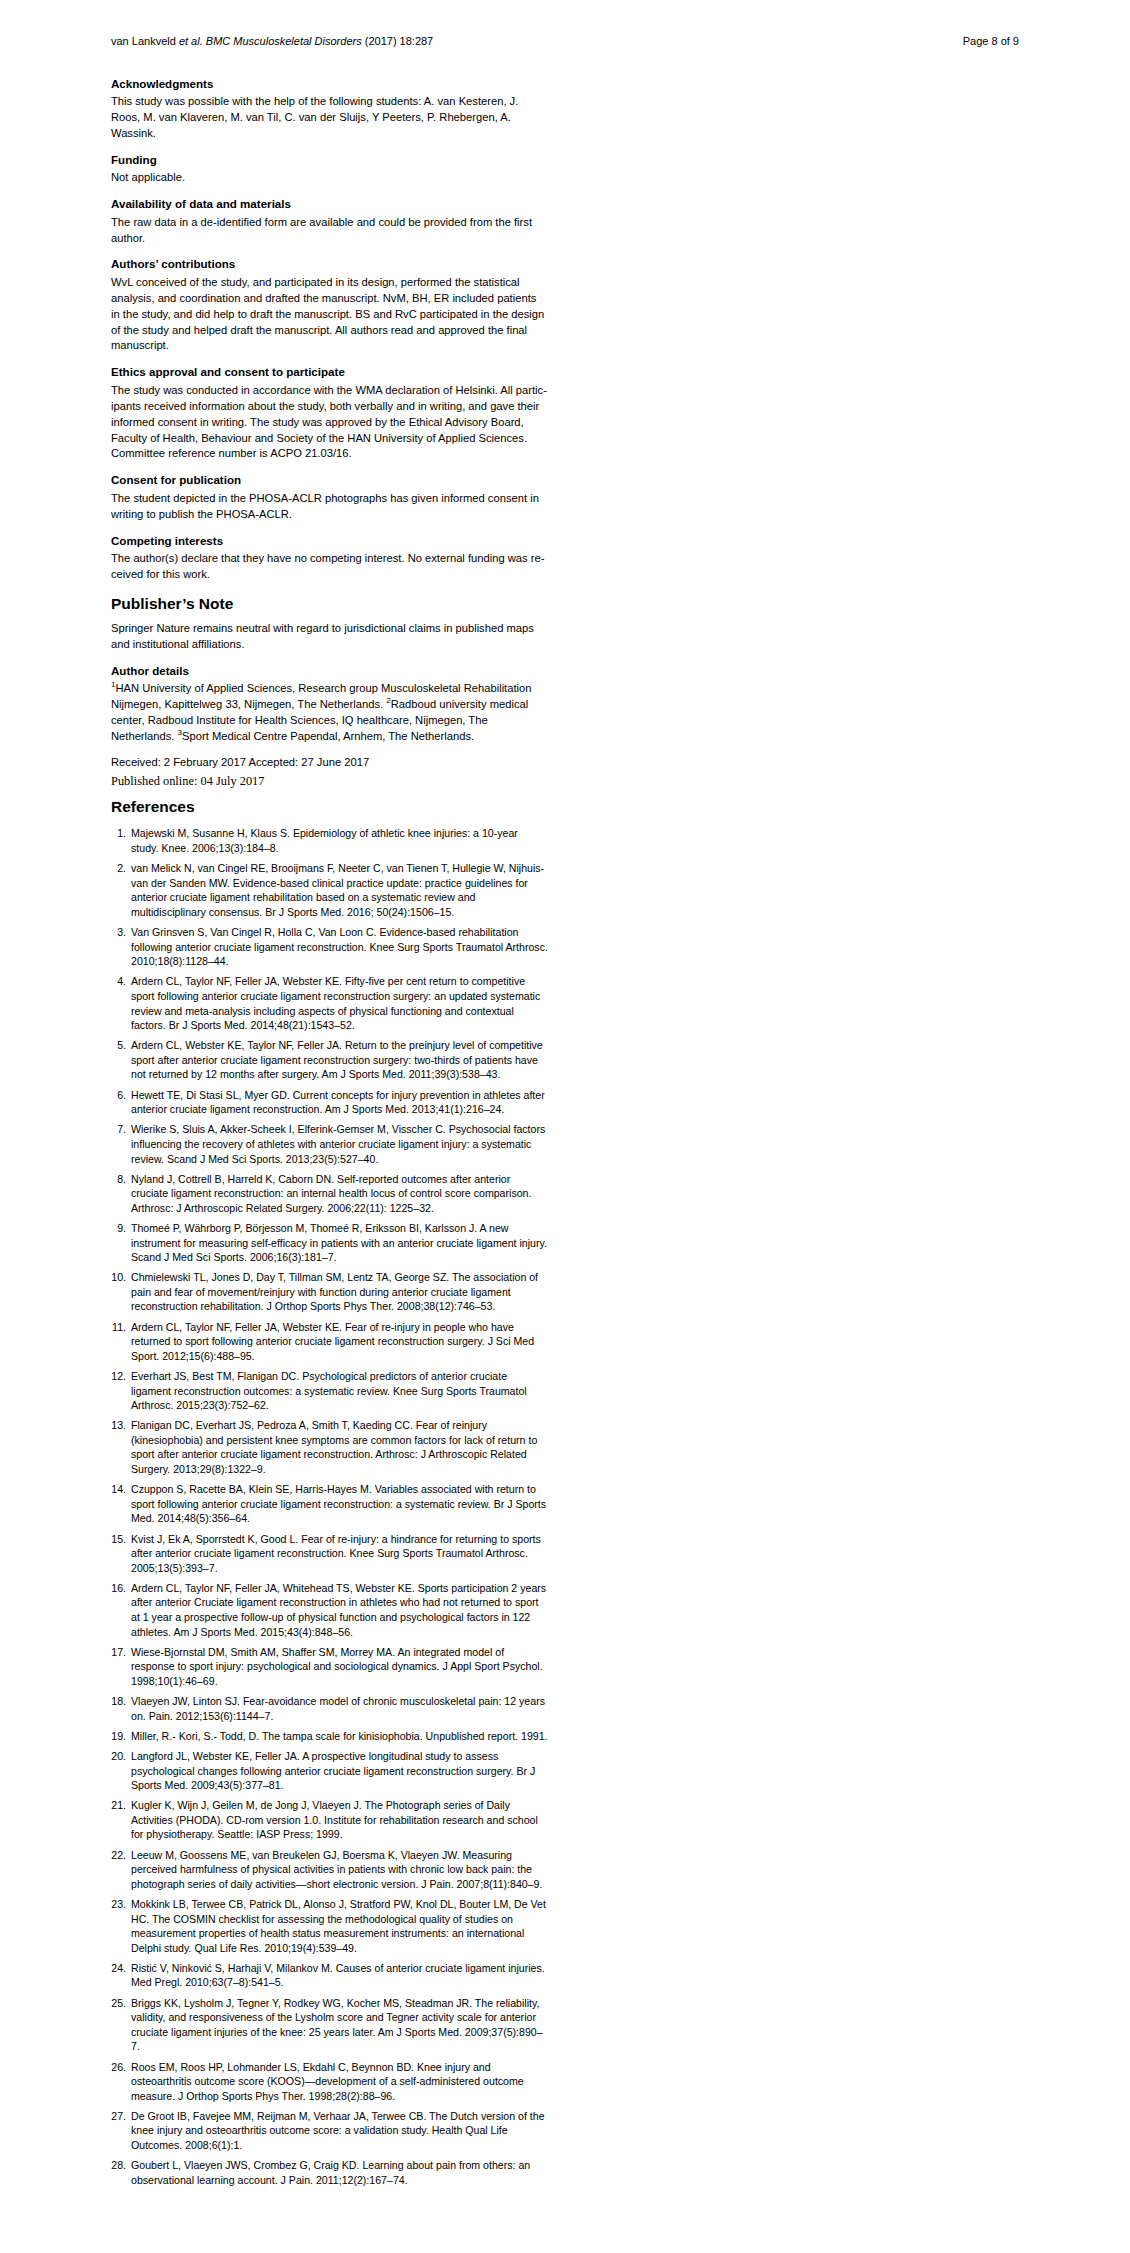van Lankveld et al. BMC Musculoskeletal Disorders (2017) 18:287
Page 8 of 9
Acknowledgments
This study was possible with the help of the following students: A. van Kesteren, J. Roos, M. van Klaveren, M. van Til, C. van der Sluijs, Y Peeters, P. Rhebergen, A. Wassink.
Funding
Not applicable.
Availability of data and materials
The raw data in a de-identified form are available and could be provided from the first author.
Authors’ contributions
WvL conceived of the study, and participated in its design, performed the statistical analysis, and coordination and drafted the manuscript. NvM, BH, ER included patients in the study, and did help to draft the manuscript. BS and RvC participated in the design of the study and helped draft the manuscript. All authors read and approved the final manuscript.
Ethics approval and consent to participate
The study was conducted in accordance with the WMA declaration of Helsinki. All participants received information about the study, both verbally and in writing, and gave their informed consent in writing. The study was approved by the Ethical Advisory Board, Faculty of Health, Behaviour and Society of the HAN University of Applied Sciences. Committee reference number is ACPO 21.03/16.
Consent for publication
The student depicted in the PHOSA-ACLR photographs has given informed consent in writing to publish the PHOSA-ACLR.
Competing interests
The author(s) declare that they have no competing interest. No external funding was received for this work.
Publisher’s Note
Springer Nature remains neutral with regard to jurisdictional claims in published maps and institutional affiliations.
Author details
1HAN University of Applied Sciences, Research group Musculoskeletal Rehabilitation Nijmegen, Kapittelweg 33, Nijmegen, The Netherlands. 2Radboud university medical center, Radboud Institute for Health Sciences, IQ healthcare, Nijmegen, The Netherlands. 3Sport Medical Centre Papendal, Arnhem, The Netherlands.
Received: 2 February 2017 Accepted: 27 June 2017
Published online: 04 July 2017
References
Majewski M, Susanne H, Klaus S. Epidemiology of athletic knee injuries: a 10-year study. Knee. 2006;13(3):184–8.
van Melick N, van Cingel RE, Brooijmans F, Neeter C, van Tienen T, Hullegie W, Nijhuis-van der Sanden MW. Evidence-based clinical practice update: practice guidelines for anterior cruciate ligament rehabilitation based on a systematic review and multidisciplinary consensus. Br J Sports Med. 2016; 50(24):1506–15.
Van Grinsven S, Van Cingel R, Holla C, Van Loon C. Evidence-based rehabilitation following anterior cruciate ligament reconstruction. Knee Surg Sports Traumatol Arthrosc. 2010;18(8):1128–44.
Ardern CL, Taylor NF, Feller JA, Webster KE. Fifty-five per cent return to competitive sport following anterior cruciate ligament reconstruction surgery: an updated systematic review and meta-analysis including aspects of physical functioning and contextual factors. Br J Sports Med. 2014;48(21):1543–52.
Ardern CL, Webster KE, Taylor NF, Feller JA. Return to the preinjury level of competitive sport after anterior cruciate ligament reconstruction surgery: two-thirds of patients have not returned by 12 months after surgery. Am J Sports Med. 2011;39(3):538–43.
Hewett TE, Di Stasi SL, Myer GD. Current concepts for injury prevention in athletes after anterior cruciate ligament reconstruction. Am J Sports Med. 2013;41(1):216–24.
Wierike S, Sluis A, Akker-Scheek I, Elferink-Gemser M, Visscher C. Psychosocial factors influencing the recovery of athletes with anterior cruciate ligament injury: a systematic review. Scand J Med Sci Sports. 2013;23(5):527–40.
Nyland J, Cottrell B, Harreld K, Caborn DN. Self-reported outcomes after anterior cruciate ligament reconstruction: an internal health locus of control score comparison. Arthrosc: J Arthroscopic Related Surgery. 2006;22(11): 1225–32.
Thomeé P, Währborg P, Börjesson M, Thomeé R, Eriksson BI, Karlsson J. A new instrument for measuring self-efficacy in patients with an anterior cruciate ligament injury. Scand J Med Sci Sports. 2006;16(3):181–7.
Chmielewski TL, Jones D, Day T, Tillman SM, Lentz TA, George SZ. The association of pain and fear of movement/reinjury with function during anterior cruciate ligament reconstruction rehabilitation. J Orthop Sports Phys Ther. 2008;38(12):746–53.
Ardern CL, Taylor NF, Feller JA, Webster KE. Fear of re-injury in people who have returned to sport following anterior cruciate ligament reconstruction surgery. J Sci Med Sport. 2012;15(6):488–95.
Everhart JS, Best TM, Flanigan DC. Psychological predictors of anterior cruciate ligament reconstruction outcomes: a systematic review. Knee Surg Sports Traumatol Arthrosc. 2015;23(3):752–62.
Flanigan DC, Everhart JS, Pedroza A, Smith T, Kaeding CC. Fear of reinjury (kinesiophobia) and persistent knee symptoms are common factors for lack of return to sport after anterior cruciate ligament reconstruction. Arthrosc: J Arthroscopic Related Surgery. 2013;29(8):1322–9.
Czuppon S, Racette BA, Klein SE, Harris-Hayes M. Variables associated with return to sport following anterior cruciate ligament reconstruction: a systematic review. Br J Sports Med. 2014;48(5):356–64.
Kvist J, Ek A, Sporrstedt K, Good L. Fear of re-injury: a hindrance for returning to sports after anterior cruciate ligament reconstruction. Knee Surg Sports Traumatol Arthrosc. 2005;13(5):393–7.
Ardern CL, Taylor NF, Feller JA, Whitehead TS, Webster KE. Sports participation 2 years after anterior Cruciate ligament reconstruction in athletes who had not returned to sport at 1 year a prospective follow-up of physical function and psychological factors in 122 athletes. Am J Sports Med. 2015;43(4):848–56.
Wiese-Bjornstal DM, Smith AM, Shaffer SM, Morrey MA. An integrated model of response to sport injury: psychological and sociological dynamics. J Appl Sport Psychol. 1998;10(1):46–69.
Vlaeyen JW, Linton SJ. Fear-avoidance model of chronic musculoskeletal pain: 12 years on. Pain. 2012;153(6):1144–7.
Miller, R.- Kori, S.- Todd, D. The tampa scale for kinisiophobia. Unpublished report. 1991.
Langford JL, Webster KE, Feller JA. A prospective longitudinal study to assess psychological changes following anterior cruciate ligament reconstruction surgery. Br J Sports Med. 2009;43(5):377–81.
Kugler K, Wijn J, Geilen M, de Jong J, Vlaeyen J. The Photograph series of Daily Activities (PHODA). CD-rom version 1.0. Institute for rehabilitation research and school for physiotherapy. Seattle: IASP Press; 1999.
Leeuw M, Goossens ME, van Breukelen GJ, Boersma K, Vlaeyen JW. Measuring perceived harmfulness of physical activities in patients with chronic low back pain: the photograph series of daily activities—short electronic version. J Pain. 2007;8(11):840–9.
Mokkink LB, Terwee CB, Patrick DL, Alonso J, Stratford PW, Knol DL, Bouter LM, De Vet HC. The COSMIN checklist for assessing the methodological quality of studies on measurement properties of health status measurement instruments: an international Delphi study. Qual Life Res. 2010;19(4):539–49.
Ristić V, Ninković S, Harhaji V, Milankov M. Causes of anterior cruciate ligament injuries. Med Pregl. 2010;63(7–8):541–5.
Briggs KK, Lysholm J, Tegner Y, Rodkey WG, Kocher MS, Steadman JR. The reliability, validity, and responsiveness of the Lysholm score and Tegner activity scale for anterior cruciate ligament injuries of the knee: 25 years later. Am J Sports Med. 2009;37(5):890–7.
Roos EM, Roos HP, Lohmander LS, Ekdahl C, Beynnon BD. Knee injury and osteoarthritis outcome score (KOOS)—development of a self-administered outcome measure. J Orthop Sports Phys Ther. 1998;28(2):88–96.
De Groot IB, Favejee MM, Reijman M, Verhaar JA, Terwee CB. The Dutch version of the knee injury and osteoarthritis outcome score: a validation study. Health Qual Life Outcomes. 2008;6(1):1.
Goubert L, Vlaeyen JWS, Crombez G, Craig KD. Learning about pain from others: an observational learning account. J Pain. 2011;12(2):167–74.